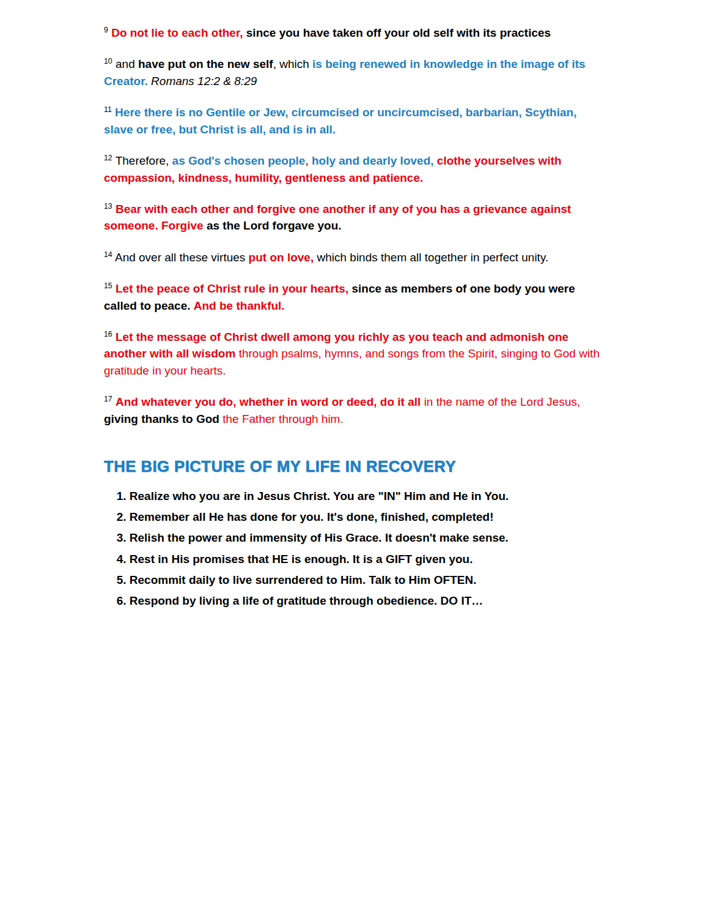9 Do not lie to each other, since you have taken off your old self with its practices
10 and have put on the new self, which is being renewed in knowledge in the image of its Creator. Romans 12:2 & 8:29
11 Here there is no Gentile or Jew, circumcised or uncircumcised, barbarian, Scythian, slave or free, but Christ is all, and is in all.
12 Therefore, as God's chosen people, holy and dearly loved, clothe yourselves with compassion, kindness, humility, gentleness and patience.
13 Bear with each other and forgive one another if any of you has a grievance against someone. Forgive as the Lord forgave you.
14 And over all these virtues put on love, which binds them all together in perfect unity.
15 Let the peace of Christ rule in your hearts, since as members of one body you were called to peace. And be thankful.
16 Let the message of Christ dwell among you richly as you teach and admonish one another with all wisdom through psalms, hymns, and songs from the Spirit, singing to God with gratitude in your hearts.
17 And whatever you do, whether in word or deed, do it all in the name of the Lord Jesus, giving thanks to God the Father through him.
THE BIG PICTURE OF MY LIFE IN RECOVERY
Realize who you are in Jesus Christ. You are "IN" Him and He in You.
Remember all He has done for you. It's done, finished, completed!
Relish the power and immensity of His Grace. It doesn't make sense.
Rest in His promises that HE is enough. It is a GIFT given you.
Recommit daily to live surrendered to Him. Talk to Him OFTEN.
Respond by living a life of gratitude through obedience. DO IT…